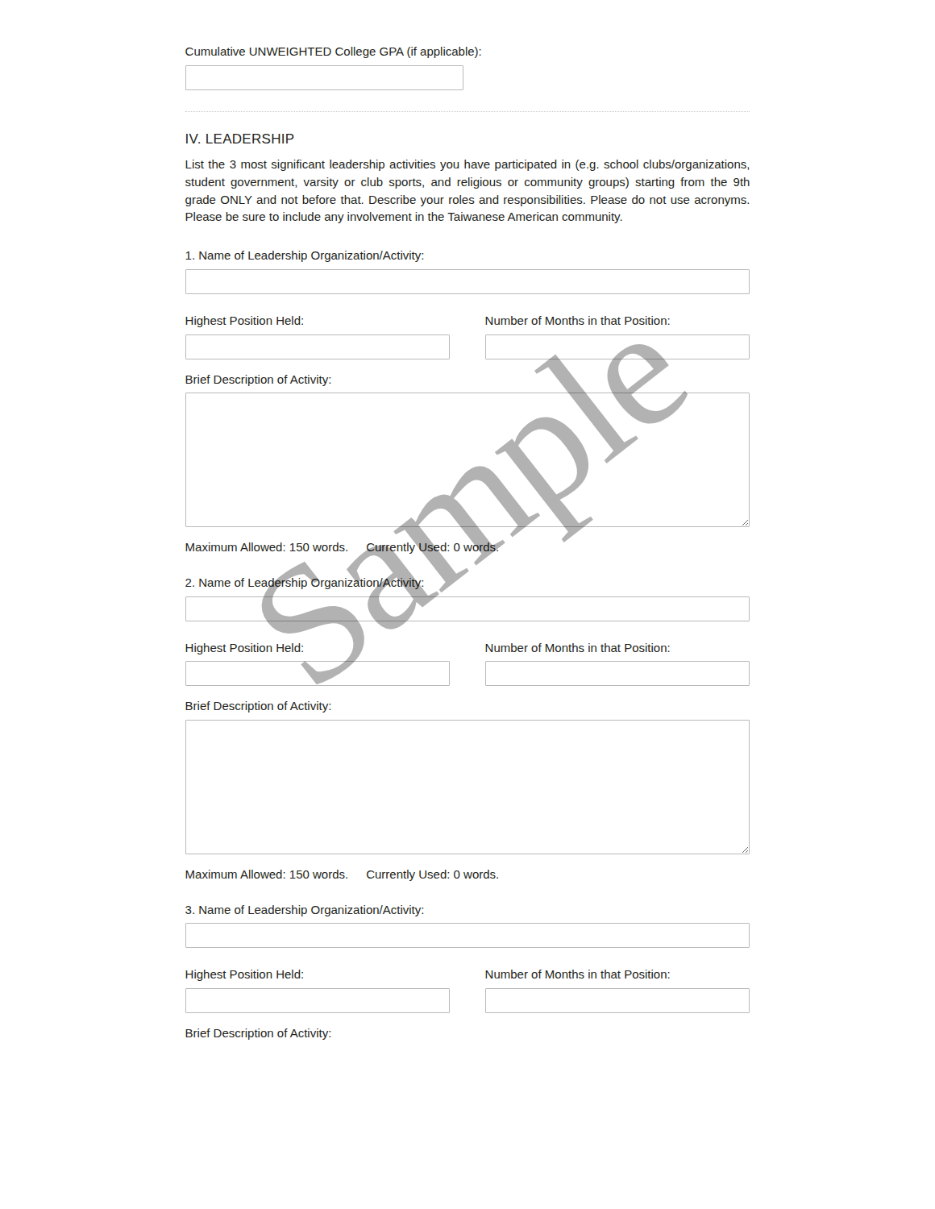Sample
Cumulative UNWEIGHTED College GPA (if applicable):
IV. LEADERSHIP
List the 3 most significant leadership activities you have participated in (e.g. school clubs/organizations, student government, varsity or club sports, and religious or community groups) starting from the 9th grade ONLY and not before that. Describe your roles and responsibilities. Please do not use acronyms. Please be sure to include any involvement in the Taiwanese American community.
1. Name of Leadership Organization/Activity:
Highest Position Held:
Number of Months in that Position:
Brief Description of Activity:
Maximum Allowed: 150 words. Currently Used: 0 words.
2. Name of Leadership Organization/Activity:
Highest Position Held:
Number of Months in that Position:
Brief Description of Activity:
Maximum Allowed: 150 words. Currently Used: 0 words.
3. Name of Leadership Organization/Activity:
Highest Position Held:
Number of Months in that Position:
Brief Description of Activity: